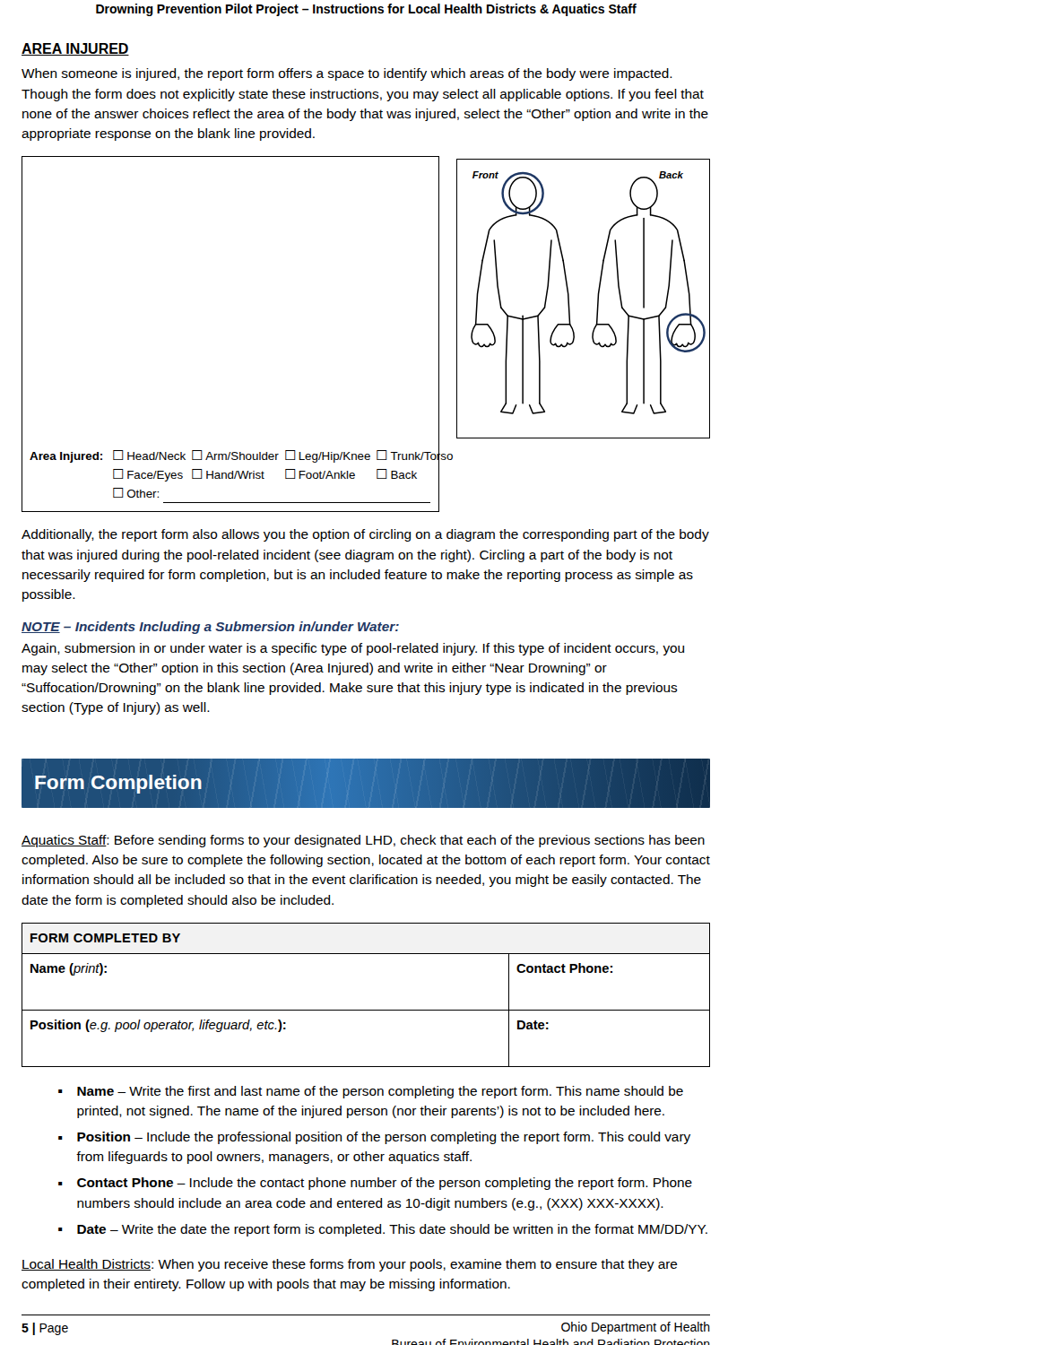Drowning Prevention Pilot Project – Instructions for Local Health Districts & Aquatics Staff
AREA INJURED
When someone is injured, the report form offers a space to identify which areas of the body were impacted. Though the form does not explicitly state these instructions, you may select all applicable options. If you feel that none of the answer choices reflect the area of the body that was injured, select the “Other” option and write in the appropriate response on the blank line provided.
Front Back
| Area Injured: | Head/Neck | Arm/Shoulder | Leg/Hip/Knee | Trunk/Torso |
| Face/Eyes | Hand/Wrist | Foot/Ankle | Back |
| Other: |
Additionally, the report form also allows you the option of circling on a diagram the corresponding part of the body that was injured during the pool-related incident (see diagram on the right). Circling a part of the body is not necessarily required for form completion, but is an included feature to make the reporting process as simple as possible.
NOTE – Incidents Including a Submersion in/under Water:
Again, submersion in or under water is a specific type of pool-related injury. If this type of incident occurs, you may select the “Other” option in this section (Area Injured) and write in either “Near Drowning” or “Suffocation/Drowning” on the blank line provided. Make sure that this injury type is indicated in the previous section (Type of Injury) as well.
Form Completion
Aquatics Staff: Before sending forms to your designated LHD, check that each of the previous sections has been completed. Also be sure to complete the following section, located at the bottom of each report form. Your contact information should all be included so that in the event clarification is needed, you might be easily contacted. The date the form is completed should also be included.
| FORM COMPLETED BY |
| --- |
| Name ( print ): | Contact Phone: |
| Position ( e.g. pool operator, lifeguard, etc. ): | Date: |
Name – Write the first and last name of the person completing the report form. This name should be printed, not signed. The name of the injured person (nor their parents’) is not to be included here.
Position – Include the professional position of the person completing the report form. This could vary from lifeguards to pool owners, managers, or other aquatics staff.
Contact Phone – Include the contact phone number of the person completing the report form. Phone numbers should include an area code and entered as 10-digit numbers (e.g., (XXX) XXX-XXXX).
Date – Write the date the report form is completed. This date should be written in the format MM/DD/YY.
Local Health Districts: When you receive these forms from your pools, examine them to ensure that they are completed in their entirety. Follow up with pools that may be missing information.
5 | Page
Ohio Department of Health
Bureau of Environmental Health and Radiation Protection